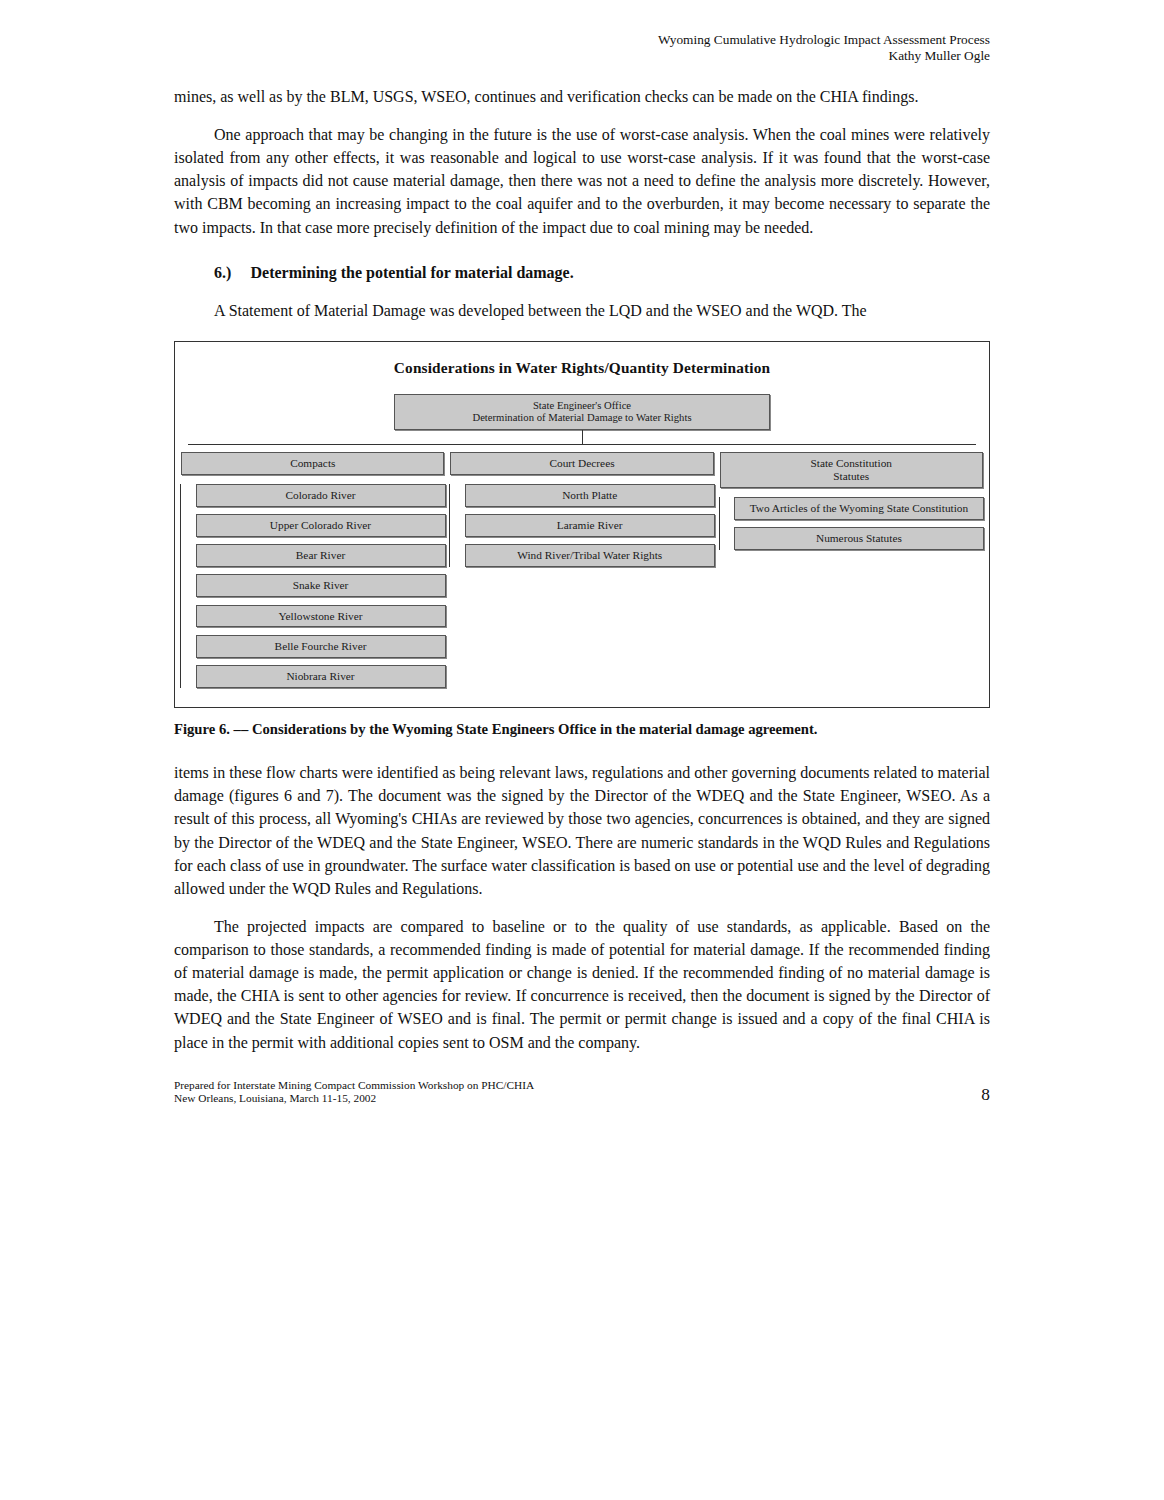Wyoming Cumulative Hydrologic Impact Assessment Process Kathy Muller Ogle
mines, as well as by the BLM, USGS, WSEO, continues and verification checks can be made on the CHIA findings.
One approach that may be changing in the future is the use of worst-case analysis. When the coal mines were relatively isolated from any other effects, it was reasonable and logical to use worst-case analysis. If it was found that the worst-case analysis of impacts did not cause material damage, then there was not a need to define the analysis more discretely. However, with CBM becoming an increasing impact to the coal aquifer and to the overburden, it may become necessary to separate the two impacts. In that case more precisely definition of the impact due to coal mining may be needed.
6.) Determining the potential for material damage.
A Statement of Material Damage was developed between the LQD and the WSEO and the WQD. The
Considerations in Water Rights/Quantity Determination
State Engineer's Office
Determination of Material Damage to Water Rights
Compacts
Colorado River
Upper Colorado River
Bear River
Snake River
Yellowstone River
Belle Fourche River
Niobrara River
Court Decrees
North Platte
Laramie River
Wind River/Tribal Water Rights
State Constitution
Statutes
Two Articles of the Wyoming State Constitution
Numerous Statutes
Figure 6. –– Considerations by the Wyoming State Engineers Office in the material damage agreement.
items in these flow charts were identified as being relevant laws, regulations and other governing documents related to material damage (figures 6 and 7). The document was the signed by the Director of the WDEQ and the State Engineer, WSEO. As a result of this process, all Wyoming's CHIAs are reviewed by those two agencies, concurrences is obtained, and they are signed by the Director of the WDEQ and the State Engineer, WSEO. There are numeric standards in the WQD Rules and Regulations for each class of use in groundwater. The surface water classification is based on use or potential use and the level of degrading allowed under the WQD Rules and Regulations.
The projected impacts are compared to baseline or to the quality of use standards, as applicable. Based on the comparison to those standards, a recommended finding is made of potential for material damage. If the recommended finding of material damage is made, the permit application or change is denied. If the recommended finding of no material damage is made, the CHIA is sent to other agencies for review. If concurrence is received, then the document is signed by the Director of WDEQ and the State Engineer of WSEO and is final. The permit or permit change is issued and a copy of the final CHIA is place in the permit with additional copies sent to OSM and the company.
Prepared for Interstate Mining Compact Commission Workshop on PHC/CHIA
New Orleans, Louisiana, March 11-15, 2002
8